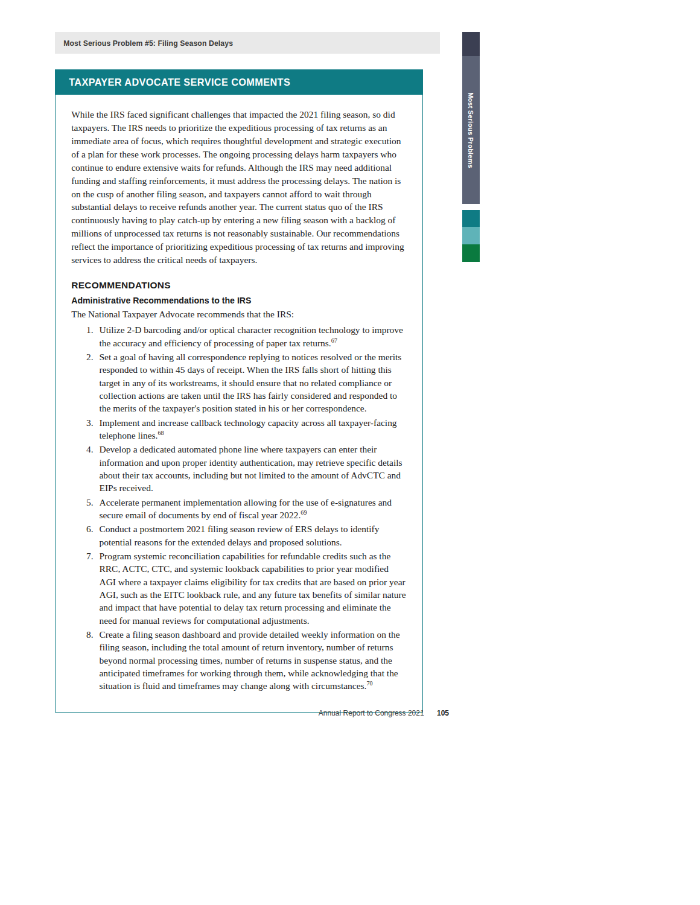Most Serious Problem #5: Filing Season Delays
Most Serious Problems
TAXPAYER ADVOCATE SERVICE COMMENTS
While the IRS faced significant challenges that impacted the 2021 filing season, so did taxpayers. The IRS needs to prioritize the expeditious processing of tax returns as an immediate area of focus, which requires thoughtful development and strategic execution of a plan for these work processes. The ongoing processing delays harm taxpayers who continue to endure extensive waits for refunds. Although the IRS may need additional funding and staffing reinforcements, it must address the processing delays. The nation is on the cusp of another filing season, and taxpayers cannot afford to wait through substantial delays to receive refunds another year. The current status quo of the IRS continuously having to play catch-up by entering a new filing season with a backlog of millions of unprocessed tax returns is not reasonably sustainable. Our recommendations reflect the importance of prioritizing expeditious processing of tax returns and improving services to address the critical needs of taxpayers.
RECOMMENDATIONS
Administrative Recommendations to the IRS
The National Taxpayer Advocate recommends that the IRS:
Utilize 2-D barcoding and/or optical character recognition technology to improve the accuracy and efficiency of processing of paper tax returns.67
Set a goal of having all correspondence replying to notices resolved or the merits responded to within 45 days of receipt. When the IRS falls short of hitting this target in any of its workstreams, it should ensure that no related compliance or collection actions are taken until the IRS has fairly considered and responded to the merits of the taxpayer's position stated in his or her correspondence.
Implement and increase callback technology capacity across all taxpayer-facing telephone lines.68
Develop a dedicated automated phone line where taxpayers can enter their information and upon proper identity authentication, may retrieve specific details about their tax accounts, including but not limited to the amount of AdvCTC and EIPs received.
Accelerate permanent implementation allowing for the use of e-signatures and secure email of documents by end of fiscal year 2022.69
Conduct a postmortem 2021 filing season review of ERS delays to identify potential reasons for the extended delays and proposed solutions.
Program systemic reconciliation capabilities for refundable credits such as the RRC, ACTC, CTC, and systemic lookback capabilities to prior year modified AGI where a taxpayer claims eligibility for tax credits that are based on prior year AGI, such as the EITC lookback rule, and any future tax benefits of similar nature and impact that have potential to delay tax return processing and eliminate the need for manual reviews for computational adjustments.
Create a filing season dashboard and provide detailed weekly information on the filing season, including the total amount of return inventory, number of returns beyond normal processing times, number of returns in suspense status, and the anticipated timeframes for working through them, while acknowledging that the situation is fluid and timeframes may change along with circumstances.70
Annual Report to Congress 2021 105